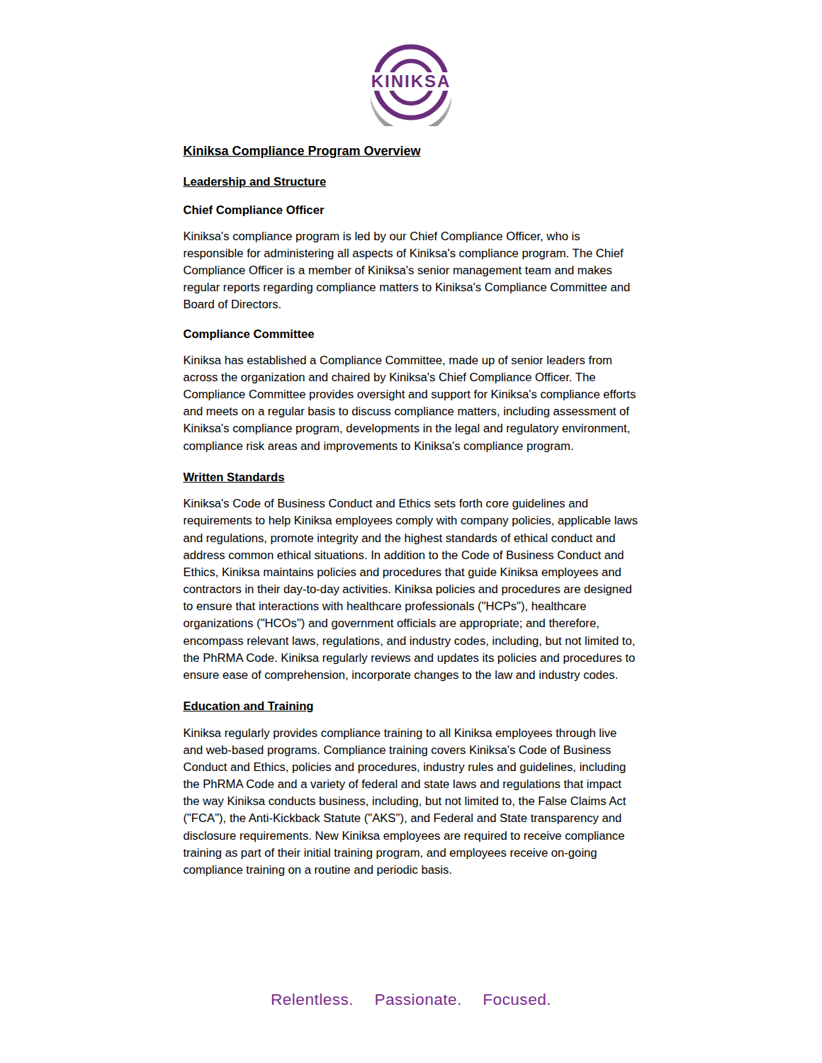KINIKSA
Kiniksa Compliance Program Overview
Leadership and Structure
Chief Compliance Officer
Kiniksa's compliance program is led by our Chief Compliance Officer, who is responsible for administering all aspects of Kiniksa's compliance program. The Chief Compliance Officer is a member of Kiniksa's senior management team and makes regular reports regarding compliance matters to Kiniksa's Compliance Committee and Board of Directors.
Compliance Committee
Kiniksa has established a Compliance Committee, made up of senior leaders from across the organization and chaired by Kiniksa's Chief Compliance Officer. The Compliance Committee provides oversight and support for Kiniksa's compliance efforts and meets on a regular basis to discuss compliance matters, including assessment of Kiniksa's compliance program, developments in the legal and regulatory environment, compliance risk areas and improvements to Kiniksa's compliance program.
Written Standards
Kiniksa's Code of Business Conduct and Ethics sets forth core guidelines and requirements to help Kiniksa employees comply with company policies, applicable laws and regulations, promote integrity and the highest standards of ethical conduct and address common ethical situations. In addition to the Code of Business Conduct and Ethics, Kiniksa maintains policies and procedures that guide Kiniksa employees and contractors in their day-to-day activities. Kiniksa policies and procedures are designed to ensure that interactions with healthcare professionals ("HCPs"), healthcare organizations ("HCOs") and government officials are appropriate; and therefore, encompass relevant laws, regulations, and industry codes, including, but not limited to, the PhRMA Code. Kiniksa regularly reviews and updates its policies and procedures to ensure ease of comprehension, incorporate changes to the law and industry codes.
Education and Training
Kiniksa regularly provides compliance training to all Kiniksa employees through live and web-based programs. Compliance training covers Kiniksa's Code of Business Conduct and Ethics, policies and procedures, industry rules and guidelines, including the PhRMA Code and a variety of federal and state laws and regulations that impact the way Kiniksa conducts business, including, but not limited to, the False Claims Act ("FCA"), the Anti-Kickback Statute ("AKS"), and Federal and State transparency and disclosure requirements. New Kiniksa employees are required to receive compliance training as part of their initial training program, and employees receive on-going compliance training on a routine and periodic basis.
Relentless. Passionate. Focused.